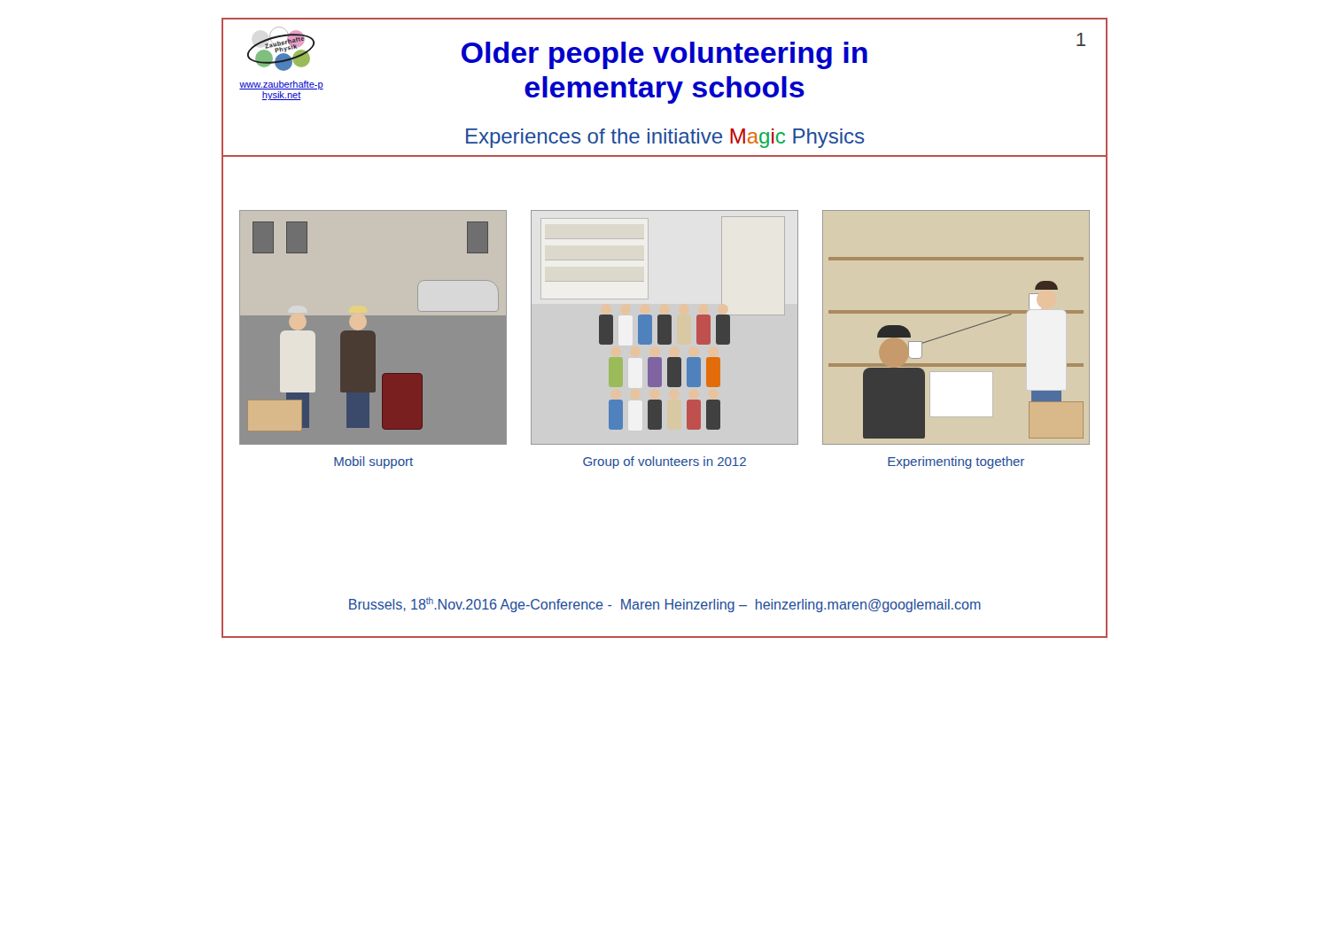1
Zauberhafte Physik
www.zauberhafte-physik.net
Older people volunteering in
elementary schools
Experiences of the initiative Magic Physics
Mobil support
Group of volunteers in 2012
Experimenting together
Brussels, 18th.Nov.2016 Age-Conference - Maren Heinzerling – heinzerling.maren@googlemail.com